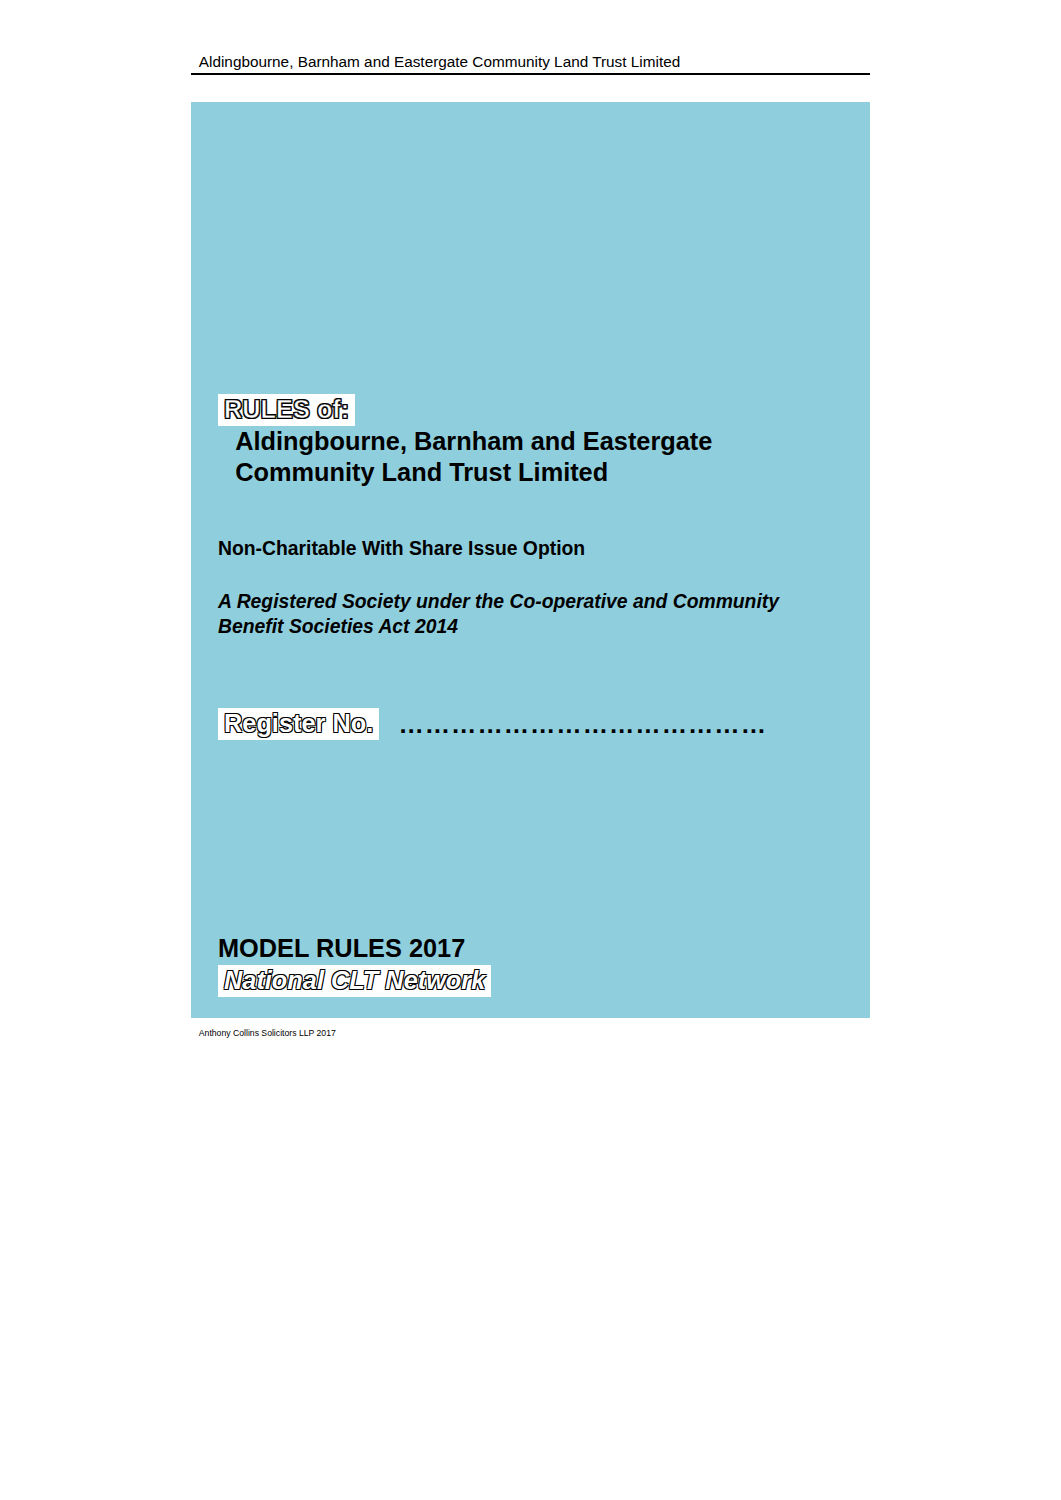Aldingbourne, Barnham and Eastergate Community Land Trust Limited
RULES of: Aldingbourne, Barnham and Eastergate Community Land Trust Limited
Non-Charitable With Share Issue Option
A Registered Society under the Co-operative and Community Benefit Societies Act 2014
Register No.……………………………………
MODEL RULES 2017
National CLT Network
Anthony Collins Solicitors LLP 2017